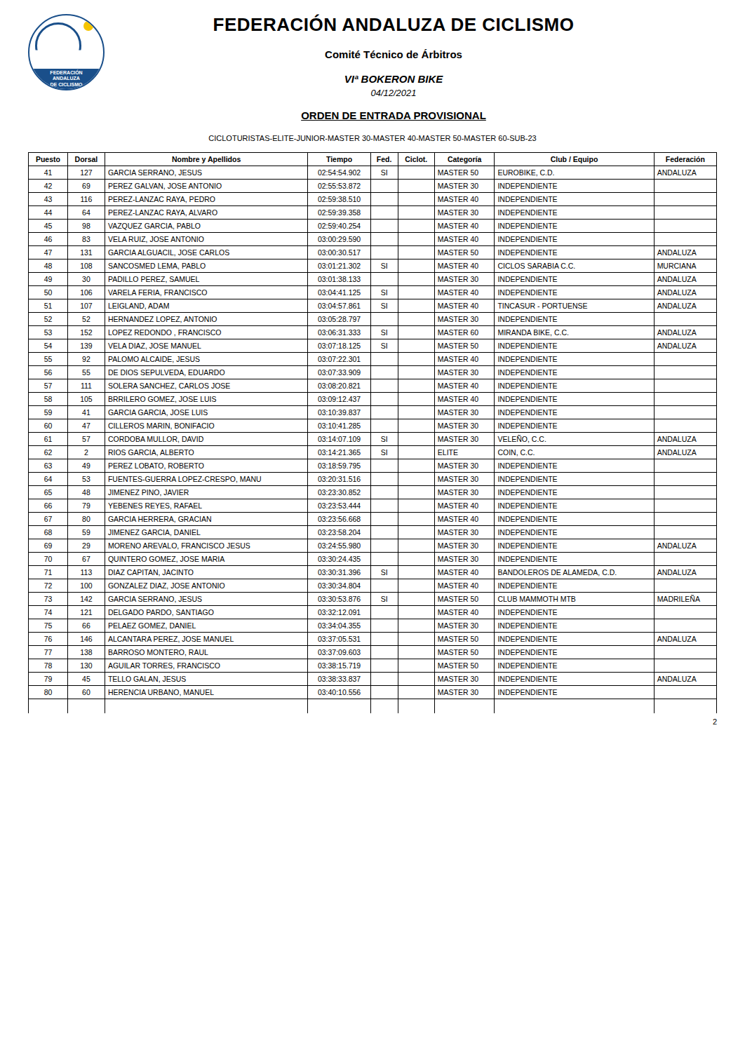FEDERACIÓN ANDALUZA DE CICLISMO
FEDERACIÓN ANDALUZA DE CICLISMO
Comité Técnico de Árbitros
VIª BOKERON BIKE
04/12/2021
ORDEN DE ENTRADA PROVISIONAL
CICLOTURISTAS-ELITE-JUNIOR-MASTER 30-MASTER 40-MASTER 50-MASTER 60-SUB-23
| Puesto | Dorsal | Nombre y Apellidos | Tiempo | Fed. | Ciclot. | Categoría | Club / Equipo | Federación |
| --- | --- | --- | --- | --- | --- | --- | --- | --- |
| 41 | 127 | GARCIA SERRANO, JESUS | 02:54:54.902 | SI | | MASTER 50 | EUROBIKE, C.D. | ANDALUZA |
| 42 | 69 | PEREZ GALVAN, JOSE ANTONIO | 02:55:53.872 | | | MASTER 30 | INDEPENDIENTE | |
| 43 | 116 | PEREZ-LANZAC RAYA, PEDRO | 02:59:38.510 | | | MASTER 40 | INDEPENDIENTE | |
| 44 | 64 | PEREZ-LANZAC RAYA, ALVARO | 02:59:39.358 | | | MASTER 30 | INDEPENDIENTE | |
| 45 | 98 | VAZQUEZ GARCIA, PABLO | 02:59:40.254 | | | MASTER 40 | INDEPENDIENTE | |
| 46 | 83 | VELA RUIZ, JOSE ANTONIO | 03:00:29.590 | | | MASTER 40 | INDEPENDIENTE | |
| 47 | 131 | GARCIA ALGUACIL, JOSE CARLOS | 03:00:30.517 | | | MASTER 50 | INDEPENDIENTE | ANDALUZA |
| 48 | 108 | SANCOSMED LEMA, PABLO | 03:01:21.302 | SI | | MASTER 40 | CICLOS SARABIA C.C. | MURCIANA |
| 49 | 30 | PADILLO PEREZ, SAMUEL | 03:01:38.133 | | | MASTER 30 | INDEPENDIENTE | ANDALUZA |
| 50 | 106 | VARELA FERIA, FRANCISCO | 03:04:41.125 | SI | | MASTER 40 | INDEPENDIENTE | ANDALUZA |
| 51 | 107 | LEIGLAND, ADAM | 03:04:57.861 | SI | | MASTER 40 | TINCASUR - PORTUENSE | ANDALUZA |
| 52 | 52 | HERNANDEZ LOPEZ, ANTONIO | 03:05:28.797 | | | MASTER 30 | INDEPENDIENTE | |
| 53 | 152 | LOPEZ REDONDO , FRANCISCO | 03:06:31.333 | SI | | MASTER 60 | MIRANDA BIKE, C.C. | ANDALUZA |
| 54 | 139 | VELA DIAZ, JOSE MANUEL | 03:07:18.125 | SI | | MASTER 50 | INDEPENDIENTE | ANDALUZA |
| 55 | 92 | PALOMO ALCAIDE, JESUS | 03:07:22.301 | | | MASTER 40 | INDEPENDIENTE | |
| 56 | 55 | DE DIOS SEPULVEDA, EDUARDO | 03:07:33.909 | | | MASTER 30 | INDEPENDIENTE | |
| 57 | 111 | SOLERA SANCHEZ, CARLOS JOSE | 03:08:20.821 | | | MASTER 40 | INDEPENDIENTE | |
| 58 | 105 | BRRILERO GOMEZ, JOSE LUIS | 03:09:12.437 | | | MASTER 40 | INDEPENDIENTE | |
| 59 | 41 | GARCIA GARCIA, JOSE LUIS | 03:10:39.837 | | | MASTER 30 | INDEPENDIENTE | |
| 60 | 47 | CILLEROS MARIN, BONIFACIO | 03:10:41.285 | | | MASTER 30 | INDEPENDIENTE | |
| 61 | 57 | CORDOBA MULLOR, DAVID | 03:14:07.109 | SI | | MASTER 30 | VELEÑO, C.C. | ANDALUZA |
| 62 | 2 | RIOS GARCIA, ALBERTO | 03:14:21.365 | SI | | ELITE | COIN, C.C. | ANDALUZA |
| 63 | 49 | PEREZ LOBATO, ROBERTO | 03:18:59.795 | | | MASTER 30 | INDEPENDIENTE | |
| 64 | 53 | FUENTES-GUERRA LOPEZ-CRESPO, MANU | 03:20:31.516 | | | MASTER 30 | INDEPENDIENTE | |
| 65 | 48 | JIMENEZ PINO, JAVIER | 03:23:30.852 | | | MASTER 30 | INDEPENDIENTE | |
| 66 | 79 | YEBENES REYES, RAFAEL | 03:23:53.444 | | | MASTER 40 | INDEPENDIENTE | |
| 67 | 80 | GARCIA HERRERA, GRACIAN | 03:23:56.668 | | | MASTER 40 | INDEPENDIENTE | |
| 68 | 59 | JIMENEZ GARCIA, DANIEL | 03:23:58.204 | | | MASTER 30 | INDEPENDIENTE | |
| 69 | 29 | MORENO AREVALO, FRANCISCO JESUS | 03:24:55.980 | | | MASTER 30 | INDEPENDIENTE | ANDALUZA |
| 70 | 67 | QUINTERO GOMEZ, JOSE MARIA | 03:30:24.435 | | | MASTER 30 | INDEPENDIENTE | |
| 71 | 113 | DIAZ CAPITAN, JACINTO | 03:30:31.396 | SI | | MASTER 40 | BANDOLEROS DE ALAMEDA, C.D. | ANDALUZA |
| 72 | 100 | GONZALEZ DIAZ, JOSE ANTONIO | 03:30:34.804 | | | MASTER 40 | INDEPENDIENTE | |
| 73 | 142 | GARCIA SERRANO, JESUS | 03:30:53.876 | SI | | MASTER 50 | CLUB MAMMOTH MTB | MADRILEÑA |
| 74 | 121 | DELGADO PARDO, SANTIAGO | 03:32:12.091 | | | MASTER 40 | INDEPENDIENTE | |
| 75 | 66 | PELAEZ GOMEZ, DANIEL | 03:34:04.355 | | | MASTER 30 | INDEPENDIENTE | |
| 76 | 146 | ALCANTARA PEREZ, JOSE MANUEL | 03:37:05.531 | | | MASTER 50 | INDEPENDIENTE | ANDALUZA |
| 77 | 138 | BARROSO MONTERO, RAUL | 03:37:09.603 | | | MASTER 50 | INDEPENDIENTE | |
| 78 | 130 | AGUILAR TORRES, FRANCISCO | 03:38:15.719 | | | MASTER 50 | INDEPENDIENTE | |
| 79 | 45 | TELLO GALAN, JESUS | 03:38:33.837 | | | MASTER 30 | INDEPENDIENTE | ANDALUZA |
| 80 | 60 | HERENCIA URBANO, MANUEL | 03:40:10.556 | | | MASTER 30 | INDEPENDIENTE | |
2